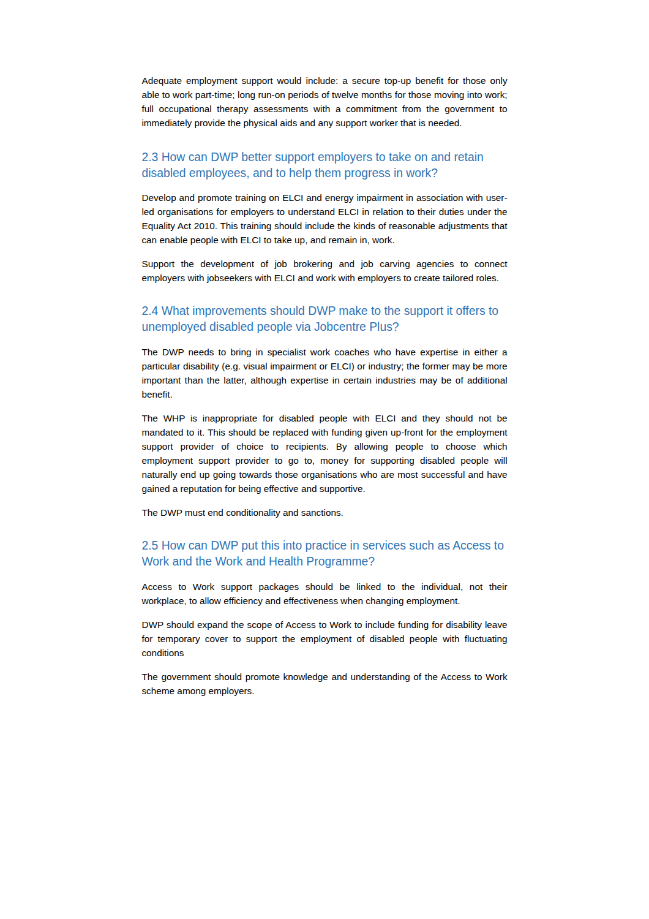Adequate employment support would include: a secure top-up benefit for those only able to work part-time; long run-on periods of twelve months for those moving into work; full occupational therapy assessments with a commitment from the government to immediately provide the physical aids and any support worker that is needed.
2.3 How can DWP better support employers to take on and retain disabled employees, and to help them progress in work?
Develop and promote training on ELCI and energy impairment in association with user-led organisations for employers to understand ELCI in relation to their duties under the Equality Act 2010. This training should include the kinds of reasonable adjustments that can enable people with ELCI to take up, and remain in, work.
Support the development of job brokering and job carving agencies to connect employers with jobseekers with ELCI and work with employers to create tailored roles.
2.4 What improvements should DWP make to the support it offers to unemployed disabled people via Jobcentre Plus?
The DWP needs to bring in specialist work coaches who have expertise in either a particular disability (e.g. visual impairment or ELCI) or industry; the former may be more important than the latter, although expertise in certain industries may be of additional benefit.
The WHP is inappropriate for disabled people with ELCI and they should not be mandated to it. This should be replaced with funding given up-front for the employment support provider of choice to recipients. By allowing people to choose which employment support provider to go to, money for supporting disabled people will naturally end up going towards those organisations who are most successful and have gained a reputation for being effective and supportive.
The DWP must end conditionality and sanctions.
2.5 How can DWP put this into practice in services such as Access to Work and the Work and Health Programme?
Access to Work support packages should be linked to the individual, not their workplace, to allow efficiency and effectiveness when changing employment.
DWP should expand the scope of Access to Work to include funding for disability leave for temporary cover to support the employment of disabled people with fluctuating conditions
The government should promote knowledge and understanding of the Access to Work scheme among employers.